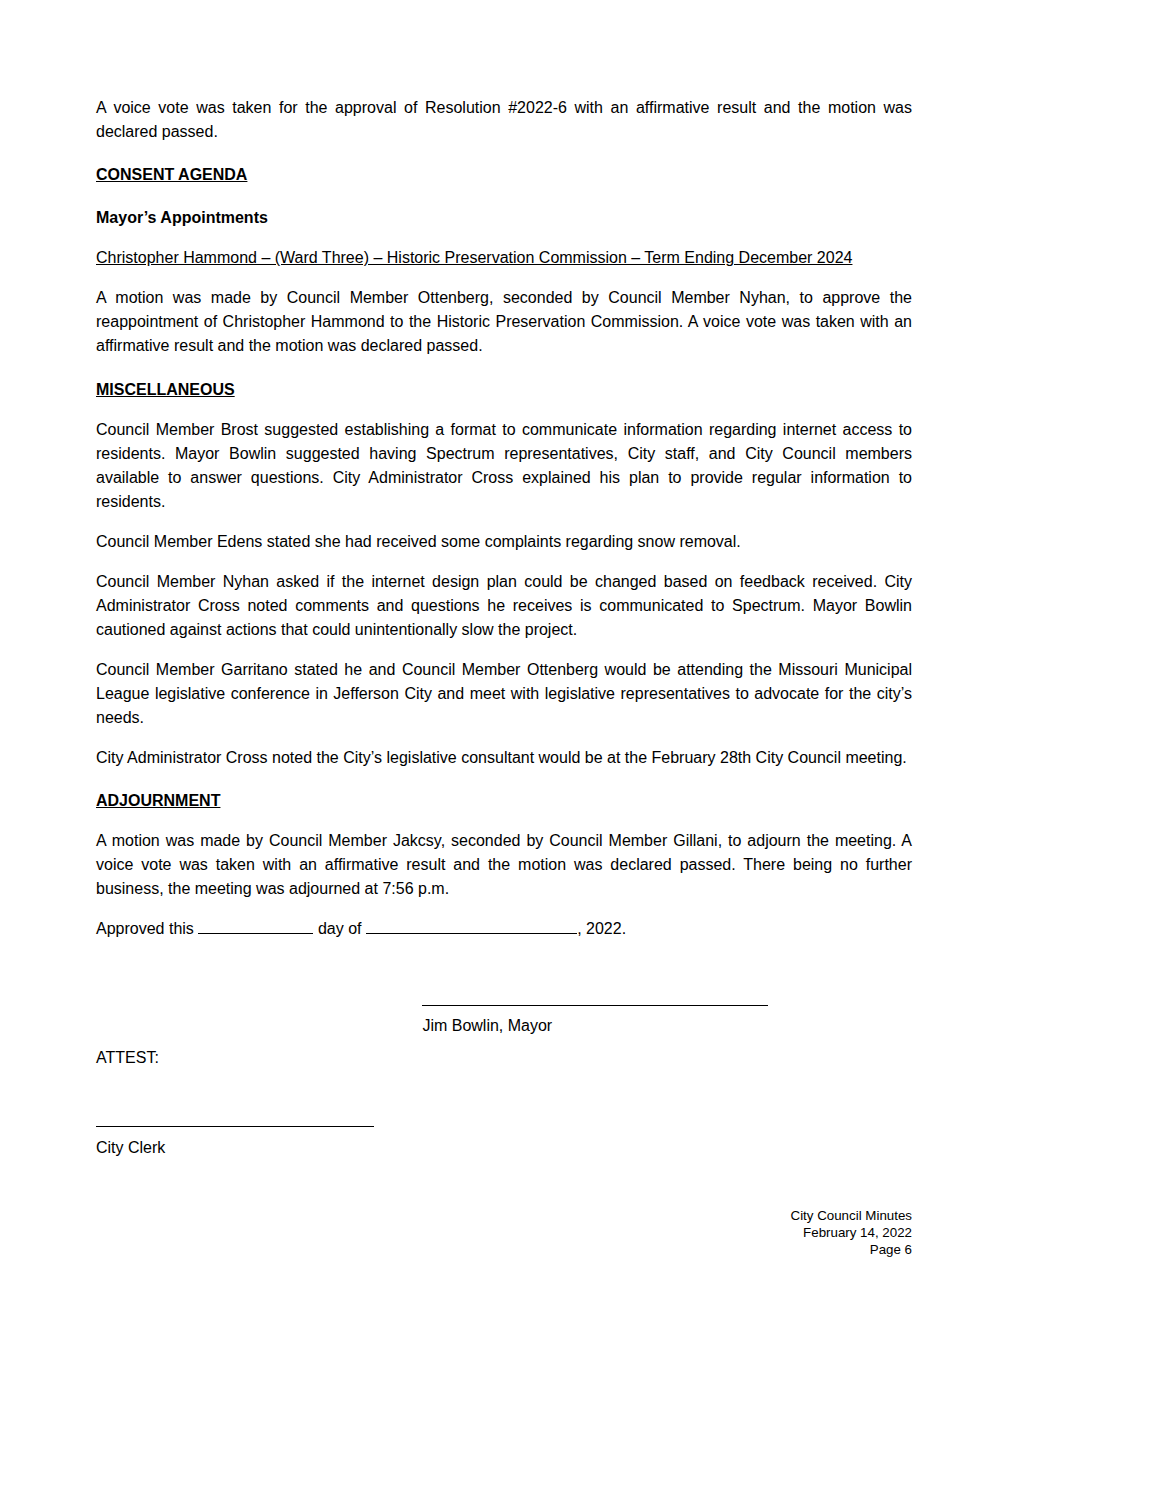A voice vote was taken for the approval of Resolution #2022-6 with an affirmative result and the motion was declared passed.
CONSENT AGENDA
Mayor’s Appointments
Christopher Hammond – (Ward Three) – Historic Preservation Commission – Term Ending December 2024
A motion was made by Council Member Ottenberg, seconded by Council Member Nyhan, to approve the reappointment of Christopher Hammond to the Historic Preservation Commission. A voice vote was taken with an affirmative result and the motion was declared passed.
MISCELLANEOUS
Council Member Brost suggested establishing a format to communicate information regarding internet access to residents. Mayor Bowlin suggested having Spectrum representatives, City staff, and City Council members available to answer questions. City Administrator Cross explained his plan to provide regular information to residents.
Council Member Edens stated she had received some complaints regarding snow removal.
Council Member Nyhan asked if the internet design plan could be changed based on feedback received. City Administrator Cross noted comments and questions he receives is communicated to Spectrum. Mayor Bowlin cautioned against actions that could unintentionally slow the project.
Council Member Garritano stated he and Council Member Ottenberg would be attending the Missouri Municipal League legislative conference in Jefferson City and meet with legislative representatives to advocate for the city’s needs.
City Administrator Cross noted the City’s legislative consultant would be at the February 28th City Council meeting.
ADJOURNMENT
A motion was made by Council Member Jakcsy, seconded by Council Member Gillani, to adjourn the meeting. A voice vote was taken with an affirmative result and the motion was declared passed. There being no further business, the meeting was adjourned at 7:56 p.m.
Approved this day of , 2022.
Jim Bowlin, Mayor
ATTEST:
City Clerk
City Council Minutes
February 14, 2022
Page 6